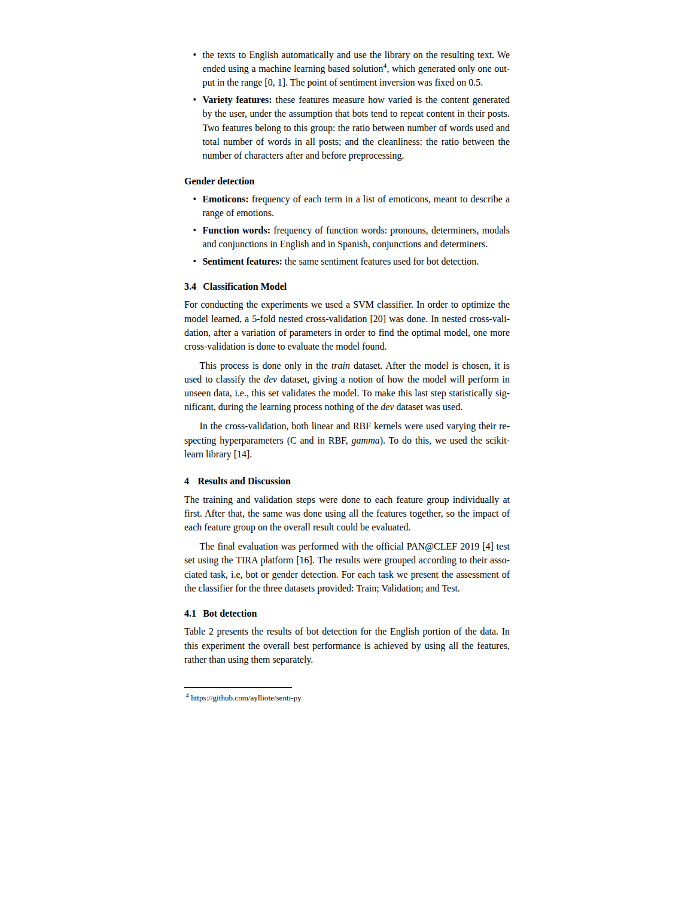the texts to English automatically and use the library on the resulting text. We ended using a machine learning based solution4, which generated only one output in the range [0, 1]. The point of sentiment inversion was fixed on 0.5.
Variety features: these features measure how varied is the content generated by the user, under the assumption that bots tend to repeat content in their posts. Two features belong to this group: the ratio between number of words used and total number of words in all posts; and the cleanliness: the ratio between the number of characters after and before preprocessing.
Gender detection
Emoticons: frequency of each term in a list of emoticons, meant to describe a range of emotions.
Function words: frequency of function words: pronouns, determiners, modals and conjunctions in English and in Spanish, conjunctions and determiners.
Sentiment features: the same sentiment features used for bot detection.
3.4 Classification Model
For conducting the experiments we used a SVM classifier. In order to optimize the model learned, a 5-fold nested cross-validation [20] was done. In nested cross-validation, after a variation of parameters in order to find the optimal model, one more cross-validation is done to evaluate the model found.
This process is done only in the train dataset. After the model is chosen, it is used to classify the dev dataset, giving a notion of how the model will perform in unseen data, i.e., this set validates the model. To make this last step statistically significant, during the learning process nothing of the dev dataset was used.
In the cross-validation, both linear and RBF kernels were used varying their respecting hyperparameters (C and in RBF, gamma). To do this, we used the scikit-learn library [14].
4 Results and Discussion
The training and validation steps were done to each feature group individually at first. After that, the same was done using all the features together, so the impact of each feature group on the overall result could be evaluated.
The final evaluation was performed with the official PAN@CLEF 2019 [4] test set using the TIRA platform [16]. The results were grouped according to their associated task, i.e, bot or gender detection. For each task we present the assessment of the classifier for the three datasets provided: Train; Validation; and Test.
4.1 Bot detection
Table 2 presents the results of bot detection for the English portion of the data. In this experiment the overall best performance is achieved by using all the features, rather than using them separately.
4 https://github.com/aylliote/senti-py